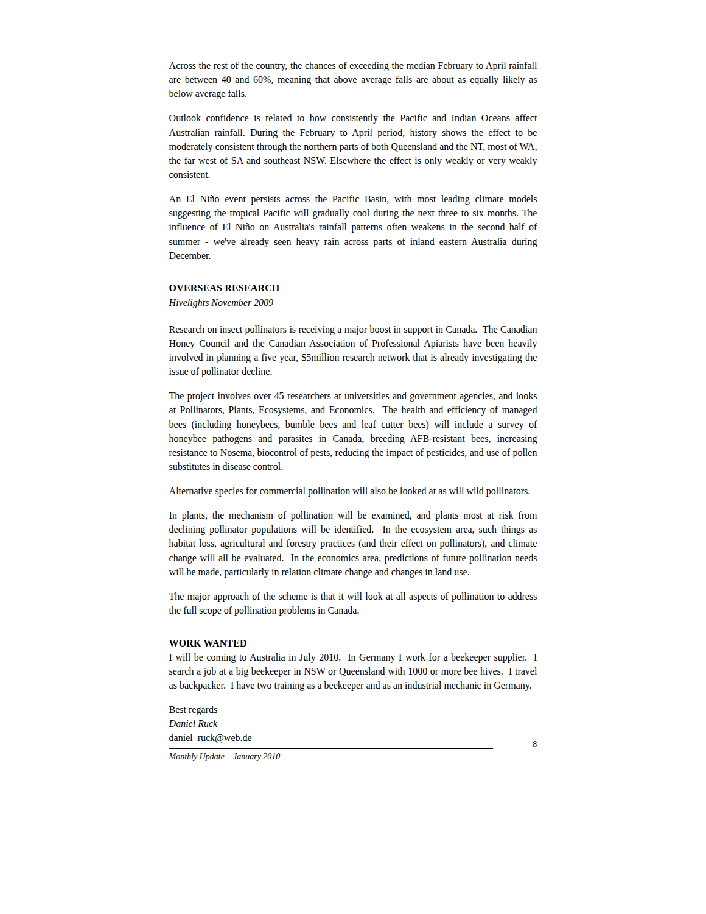Across the rest of the country, the chances of exceeding the median February to April rainfall are between 40 and 60%, meaning that above average falls are about as equally likely as below average falls.
Outlook confidence is related to how consistently the Pacific and Indian Oceans affect Australian rainfall. During the February to April period, history shows the effect to be moderately consistent through the northern parts of both Queensland and the NT, most of WA, the far west of SA and southeast NSW. Elsewhere the effect is only weakly or very weakly consistent.
An El Niño event persists across the Pacific Basin, with most leading climate models suggesting the tropical Pacific will gradually cool during the next three to six months. The influence of El Niño on Australia's rainfall patterns often weakens in the second half of summer - we've already seen heavy rain across parts of inland eastern Australia during December.
Overseas Research
Hivelights November 2009
Research on insect pollinators is receiving a major boost in support in Canada. The Canadian Honey Council and the Canadian Association of Professional Apiarists have been heavily involved in planning a five year, $5million research network that is already investigating the issue of pollinator decline.
The project involves over 45 researchers at universities and government agencies, and looks at Pollinators, Plants, Ecosystems, and Economics. The health and efficiency of managed bees (including honeybees, bumble bees and leaf cutter bees) will include a survey of honeybee pathogens and parasites in Canada, breeding AFB-resistant bees, increasing resistance to Nosema, biocontrol of pests, reducing the impact of pesticides, and use of pollen substitutes in disease control.
Alternative species for commercial pollination will also be looked at as will wild pollinators.
In plants, the mechanism of pollination will be examined, and plants most at risk from declining pollinator populations will be identified. In the ecosystem area, such things as habitat loss, agricultural and forestry practices (and their effect on pollinators), and climate change will all be evaluated. In the economics area, predictions of future pollination needs will be made, particularly in relation climate change and changes in land use.
The major approach of the scheme is that it will look at all aspects of pollination to address the full scope of pollination problems in Canada.
Work Wanted
I will be coming to Australia in July 2010. In Germany I work for a beekeeper supplier. I search a job at a big beekeeper in NSW or Queensland with 1000 or more bee hives. I travel as backpacker. I have two training as a beekeeper and as an industrial mechanic in Germany.
Best regards
Daniel Ruck
daniel_ruck@web.de
Monthly Update – January 2010
8